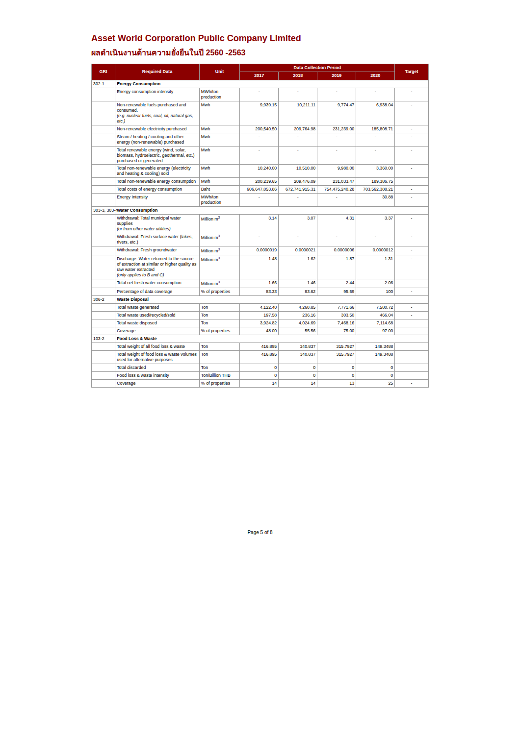Asset World Corporation Public Company Limited
ผลดำเนินงานด้านความยั่งยืนในปี 2560 -2563
| GRI | Required Data | Unit | Data Collection Period | Target |
| --- | --- | --- | --- | --- |
| 2017 | 2018 | 2019 | 2020 |
| 302-1 | Energy Consumption |
| | Energy consumption intensity | MWh/ton production | - | - | - | - | - |
| | Non-renewable fuels purchased and consumed. (e.g. nuclear fuels, coal, oil, natural gas, etc.) | Mwh | 9,939.15 | 10,211.11 | 9,774.47 | 6,938.04 | - |
| | Non-renewable electricity purchased | Mwh | 200,540.50 | 209,764.98 | 231,239.00 | 185,808.71 | - |
| | Steam / heating / cooling and other energy (non-renewable) purchased | Mwh | - | - | - | - | - |
| | Total renewable energy (wind, solar, biomass, hydroelectric, geothermal, etc.) purchased or generated | Mwh | - | - | - | - | - |
| | Total non-renewable energy (electricity and heating & cooling) sold | Mwh | 10,240.00 | 10,510.00 | 9,980.00 | 3,360.00 | - |
| | Total non-renewable energy consumption | Mwh | 200,239.65 | 209,476.09 | 231,033.47 | 189,386.75 | |
| | Total costs of energy consumption | Baht | 606,647,053.86 | 672,741,915.31 | 754,475,240.28 | 703,562,388.21 | - |
| | Energy Intensity | MWh/ton production | - | - | - | 30.88 | - |
| 303-3, 303-4 | Water Consumption |
| | Withdrawal: Total municipal water supplies (or from other water utilities) | Million m 3 | 3.14 | 3.07 | 4.31 | 3.37 | - |
| | Withdrawal: Fresh surface water (lakes, rivers, etc.) | Million m 3 | - | - | - | - | - |
| | Withdrawal: Fresh groundwater | Million m 3 | 0.0000019 | 0.0000021 | 0.0000006 | 0.0000012 | - |
| | Discharge: Water returned to the source of extraction at similar or higher quality as raw water extracted (only applies to B and C) | Million m 3 | 1.48 | 1.62 | 1.87 | 1.31 | - |
| | Total net fresh water consumption | Million m 3 | 1.66 | 1.46 | 2.44 | 2.06 | |
| | Percentage of data coverage | % of properties | 83.33 | 83.62 | 95.59 | 100 | - |
| 306-2 | Waste Disposal |
| | Total waste generated | Ton | 4,122.40 | 4,260.85 | 7,771.66 | 7,580.72 | - |
| | Total waste used/recycled/sold | Ton | 197.58 | 236.16 | 303.50 | 466.04 | - |
| | Total waste disposed | Ton | 3,924.82 | 4,024.69 | 7,468.16 | 7,114.68 | |
| | Coverage | % of properties | 48.00 | 55.56 | 75.00 | 97.00 | |
| 103-2 | Food Loss & Waste |
| | Total weight of all food loss & waste | Ton | 416.895 | 340.837 | 315.7927 | 149.3488 | |
| | Total weight of food loss & waste volumes used for alternative purposes | Ton | 416.895 | 340.837 | 315.7927 | 149.3488 | |
| | Total discarded | Ton | 0 | 0 | 0 | 0 | |
| | Food loss & waste intensity | Ton/Billion THB | 0 | 0 | 0 | 0 | |
| | Coverage | % of properties | 14 | 14 | 13 | 25 | - |
Page 5 of 8